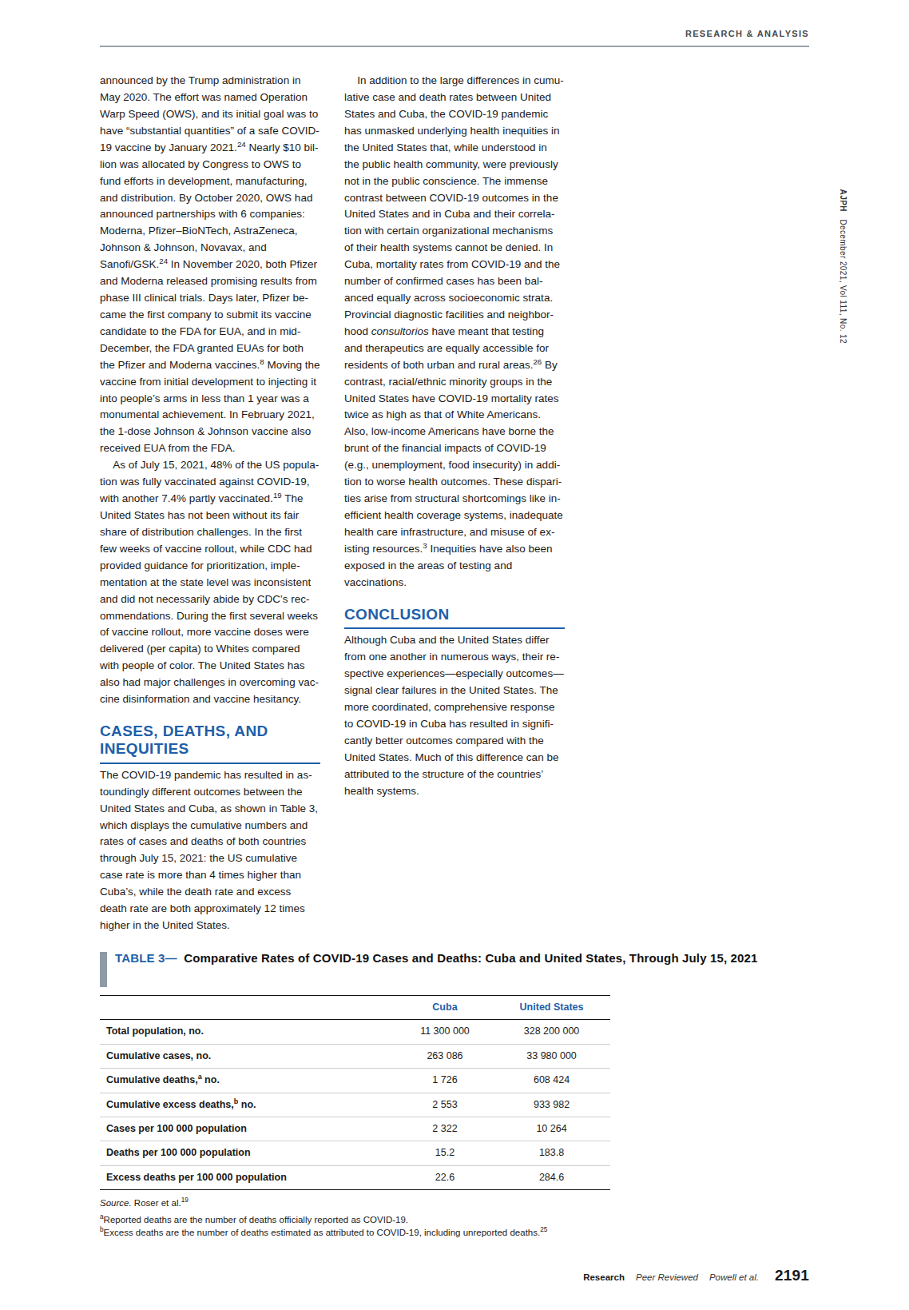Research & Analysis
AJPH December 2021, Vol 111, No. 12
announced by the Trump administration in May 2020. The effort was named Operation Warp Speed (OWS), and its initial goal was to have “substantial quantities” of a safe COVID-19 vaccine by January 2021.24 Nearly $10 billion was allocated by Congress to OWS to fund efforts in development, manufacturing, and distribution. By October 2020, OWS had announced partnerships with 6 companies: Moderna, Pfizer–BioNTech, AstraZeneca, Johnson & Johnson, Novavax, and Sanofi/GSK.24 In November 2020, both Pfizer and Moderna released promising results from phase III clinical trials. Days later, Pfizer became the first company to submit its vaccine candidate to the FDA for EUA, and in mid-December, the FDA granted EUAs for both the Pfizer and Moderna vaccines.8 Moving the vaccine from initial development to injecting it into people’s arms in less than 1 year was a monumental achievement. In February 2021, the 1-dose Johnson & Johnson vaccine also received EUA from the FDA.
As of July 15, 2021, 48% of the US population was fully vaccinated against COVID-19, with another 7.4% partly vaccinated.19 The United States has not been without its fair share of distribution challenges. In the first few weeks of vaccine rollout, while CDC had provided guidance for prioritization, implementation at the state level was inconsistent and did not necessarily abide by CDC’s recommendations. During the first several weeks of vaccine rollout, more vaccine doses were delivered (per capita) to Whites compared with people of color. The United States has also had major challenges in overcoming vaccine disinformation and vaccine hesitancy.
Cases, Deaths, and Inequities
The COVID-19 pandemic has resulted in astoundingly different outcomes between the United States and Cuba, as shown in Table 3, which displays the cumulative numbers and rates of cases and deaths of both countries through July 15, 2021: the US cumulative case rate is more than 4 times higher than Cuba’s, while the death rate and excess death rate are both approximately 12 times higher in the United States.
In addition to the large differences in cumulative case and death rates between United States and Cuba, the COVID-19 pandemic has unmasked underlying health inequities in the United States that, while understood in the public health community, were previously not in the public conscience. The immense contrast between COVID-19 outcomes in the United States and in Cuba and their correlation with certain organizational mechanisms of their health systems cannot be denied. In Cuba, mortality rates from COVID-19 and the number of confirmed cases has been balanced equally across socioeconomic strata. Provincial diagnostic facilities and neighborhood consultorios have meant that testing and therapeutics are equally accessible for residents of both urban and rural areas.26 By contrast, racial/ethnic minority groups in the United States have COVID-19 mortality rates twice as high as that of White Americans. Also, low-income Americans have borne the brunt of the financial impacts of COVID-19 (e.g., unemployment, food insecurity) in addition to worse health outcomes. These disparities arise from structural shortcomings like inefficient health coverage systems, inadequate health care infrastructure, and misuse of existing resources.3 Inequities have also been exposed in the areas of testing and vaccinations.
Conclusion
Although Cuba and the United States differ from one another in numerous ways, their respective experiences—especially outcomes—signal clear failures in the United States. The more coordinated, comprehensive response to COVID-19 in Cuba has resulted in significantly better outcomes compared with the United States. Much of this difference can be attributed to the structure of the countries’ health systems.
TABLE 3— Comparative Rates of COVID-19 Cases and Deaths: Cuba and United States, Through July 15, 2021
| | Cuba | United States |
| --- | --- | --- |
| Total population, no. | 11 300 000 | 328 200 000 |
| Cumulative cases, no. | 263 086 | 33 980 000 |
| Cumulative deaths, a no. | 1 726 | 608 424 |
| Cumulative excess deaths, b no. | 2 553 | 933 982 |
| Cases per 100 000 population | 2 322 | 10 264 |
| Deaths per 100 000 population | 15.2 | 183.8 |
| Excess deaths per 100 000 population | 22.6 | 284.6 |
Source. Roser et al.19
aReported deaths are the number of deaths officially reported as COVID-19.
bExcess deaths are the number of deaths estimated as attributed to COVID-19, including unreported deaths.25
Research Peer Reviewed Powell et al. 2191